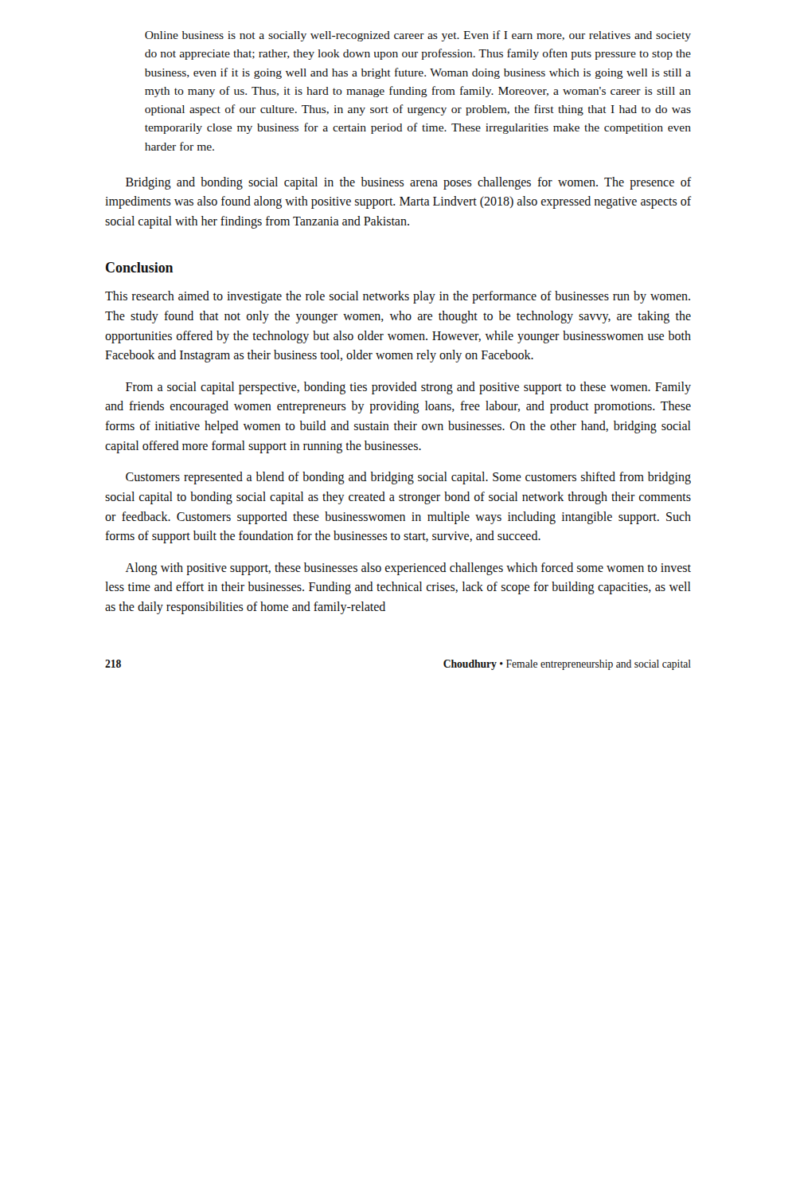Online business is not a socially well-recognized career as yet. Even if I earn more, our relatives and society do not appreciate that; rather, they look down upon our profession. Thus family often puts pressure to stop the business, even if it is going well and has a bright future. Woman doing business which is going well is still a myth to many of us. Thus, it is hard to manage funding from family. Moreover, a woman's career is still an optional aspect of our culture. Thus, in any sort of urgency or problem, the first thing that I had to do was temporarily close my business for a certain period of time. These irregularities make the competition even harder for me.
Bridging and bonding social capital in the business arena poses challenges for women. The presence of impediments was also found along with positive support. Marta Lindvert (2018) also expressed negative aspects of social capital with her findings from Tanzania and Pakistan.
Conclusion
This research aimed to investigate the role social networks play in the performance of businesses run by women. The study found that not only the younger women, who are thought to be technology savvy, are taking the opportunities offered by the technology but also older women. However, while younger businesswomen use both Facebook and Instagram as their business tool, older women rely only on Facebook.
From a social capital perspective, bonding ties provided strong and positive support to these women. Family and friends encouraged women entrepreneurs by providing loans, free labour, and product promotions. These forms of initiative helped women to build and sustain their own businesses. On the other hand, bridging social capital offered more formal support in running the businesses.
Customers represented a blend of bonding and bridging social capital. Some customers shifted from bridging social capital to bonding social capital as they created a stronger bond of social network through their comments or feedback. Customers supported these businesswomen in multiple ways including intangible support. Such forms of support built the foundation for the businesses to start, survive, and succeed.
Along with positive support, these businesses also experienced challenges which forced some women to invest less time and effort in their businesses. Funding and technical crises, lack of scope for building capacities, as well as the daily responsibilities of home and family-related
218 Choudhury • Female entrepreneurship and social capital